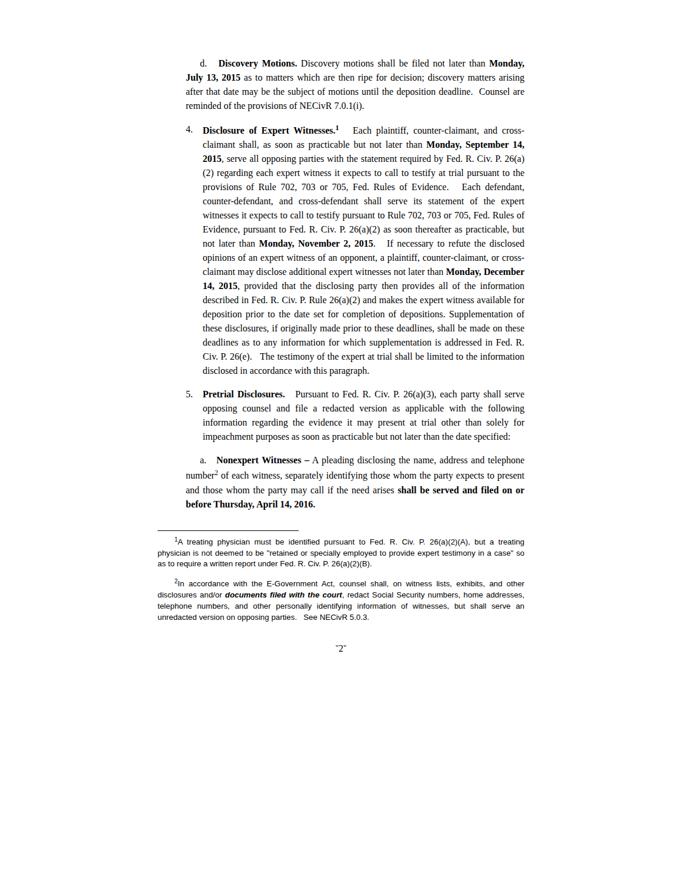d. Discovery Motions. Discovery motions shall be filed not later than Monday, July 13, 2015 as to matters which are then ripe for decision; discovery matters arising after that date may be the subject of motions until the deposition deadline. Counsel are reminded of the provisions of NECivR 7.0.1(i).
4. Disclosure of Expert Witnesses.1 Each plaintiff, counter-claimant, and cross-claimant shall, as soon as practicable but not later than Monday, September 14, 2015, serve all opposing parties with the statement required by Fed. R. Civ. P. 26(a)(2) regarding each expert witness it expects to call to testify at trial pursuant to the provisions of Rule 702, 703 or 705, Fed. Rules of Evidence. Each defendant, counter-defendant, and cross-defendant shall serve its statement of the expert witnesses it expects to call to testify pursuant to Rule 702, 703 or 705, Fed. Rules of Evidence, pursuant to Fed. R. Civ. P. 26(a)(2) as soon thereafter as practicable, but not later than Monday, November 2, 2015. If necessary to refute the disclosed opinions of an expert witness of an opponent, a plaintiff, counter-claimant, or cross-claimant may disclose additional expert witnesses not later than Monday, December 14, 2015, provided that the disclosing party then provides all of the information described in Fed. R. Civ. P. Rule 26(a)(2) and makes the expert witness available for deposition prior to the date set for completion of depositions. Supplementation of these disclosures, if originally made prior to these deadlines, shall be made on these deadlines as to any information for which supplementation is addressed in Fed. R. Civ. P. 26(e). The testimony of the expert at trial shall be limited to the information disclosed in accordance with this paragraph.
5. Pretrial Disclosures. Pursuant to Fed. R. Civ. P. 26(a)(3), each party shall serve opposing counsel and file a redacted version as applicable with the following information regarding the evidence it may present at trial other than solely for impeachment purposes as soon as practicable but not later than the date specified:
a. Nonexpert Witnesses – A pleading disclosing the name, address and telephone number2 of each witness, separately identifying those whom the party expects to present and those whom the party may call if the need arises shall be served and filed on or before Thursday, April 14, 2016.
1 A treating physician must be identified pursuant to Fed. R. Civ. P. 26(a)(2)(A), but a treating physician is not deemed to be "retained or specially employed to provide expert testimony in a case" so as to require a written report under Fed. R. Civ. P. 26(a)(2)(B).
2 In accordance with the E-Government Act, counsel shall, on witness lists, exhibits, and other disclosures and/or documents filed with the court, redact Social Security numbers, home addresses, telephone numbers, and other personally identifying information of witnesses, but shall serve an unredacted version on opposing parties. See NECivR 5.0.3.
˘2˘